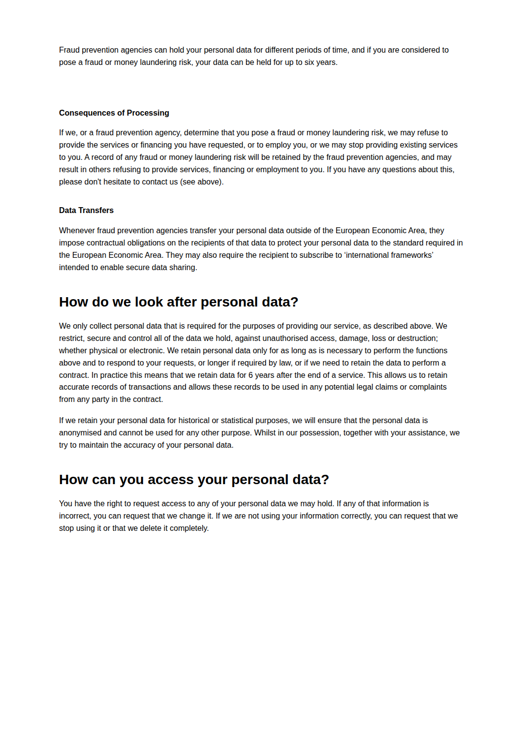Fraud prevention agencies can hold your personal data for different periods of time, and if you are considered to pose a fraud or money laundering risk, your data can be held for up to six years.
Consequences of Processing
If we, or a fraud prevention agency, determine that you pose a fraud or money laundering risk, we may refuse to provide the services or financing you have requested, or to employ you, or we may stop providing existing services to you. A record of any fraud or money laundering risk will be retained by the fraud prevention agencies, and may result in others refusing to provide services, financing or employment to you. If you have any questions about this, please don't hesitate to contact us (see above).
Data Transfers
Whenever fraud prevention agencies transfer your personal data outside of the European Economic Area, they impose contractual obligations on the recipients of that data to protect your personal data to the standard required in the European Economic Area. They may also require the recipient to subscribe to ‘international frameworks’ intended to enable secure data sharing.
How do we look after personal data?
We only collect personal data that is required for the purposes of providing our service, as described above. We restrict, secure and control all of the data we hold, against unauthorised access, damage, loss or destruction; whether physical or electronic. We retain personal data only for as long as is necessary to perform the functions above and to respond to your requests, or longer if required by law, or if we need to retain the data to perform a contract. In practice this means that we retain data for 6 years after the end of a service. This allows us to retain accurate records of transactions and allows these records to be used in any potential legal claims or complaints from any party in the contract.
If we retain your personal data for historical or statistical purposes, we will ensure that the personal data is anonymised and cannot be used for any other purpose. Whilst in our possession, together with your assistance, we try to maintain the accuracy of your personal data.
How can you access your personal data?
You have the right to request access to any of your personal data we may hold. If any of that information is incorrect, you can request that we change it. If we are not using your information correctly, you can request that we stop using it or that we delete it completely.